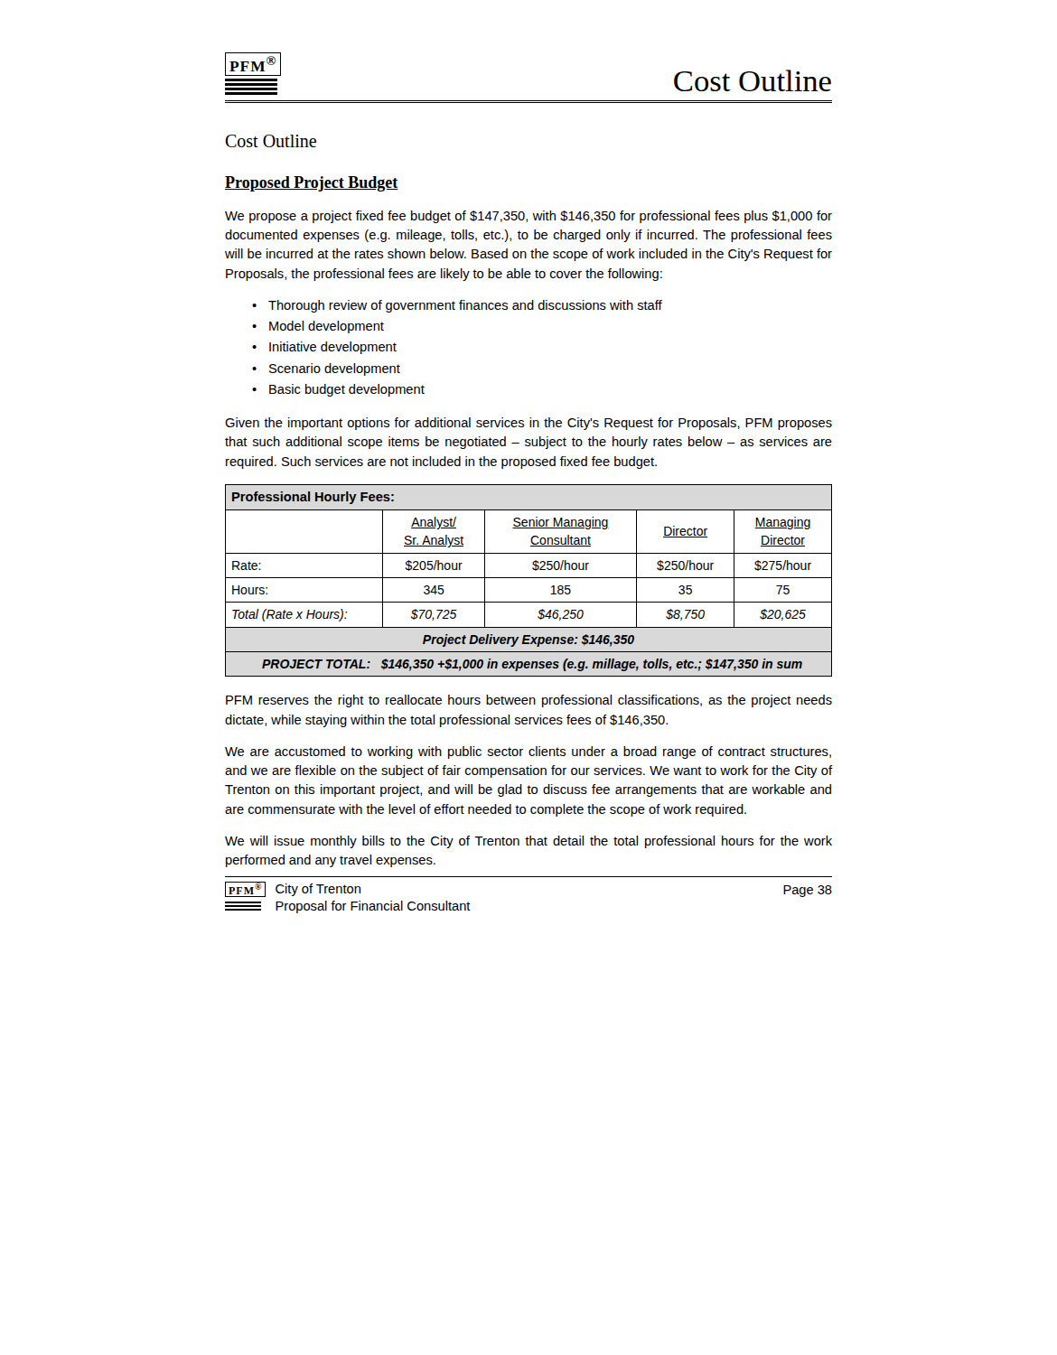PFM®
Cost Outline
Cost Outline
Proposed Project Budget
We propose a project fixed fee budget of $147,350, with $146,350 for professional fees plus $1,000 for documented expenses (e.g. mileage, tolls, etc.), to be charged only if incurred. The professional fees will be incurred at the rates shown below. Based on the scope of work included in the City's Request for Proposals, the professional fees are likely to be able to cover the following:
Thorough review of government finances and discussions with staff
Model development
Initiative development
Scenario development
Basic budget development
Given the important options for additional services in the City's Request for Proposals, PFM proposes that such additional scope items be negotiated – subject to the hourly rates below – as services are required. Such services are not included in the proposed fixed fee budget.
| Professional Hourly Fees: |
| --- |
| | Analyst/ Sr. Analyst | Senior Managing Consultant | Director | Managing Director |
| Rate: | $205/hour | $250/hour | $250/hour | $275/hour |
| Hours: | 345 | 185 | 35 | 75 |
| Total (Rate x Hours): | $70,725 | $46,250 | $8,750 | $20,625 |
| Project Delivery Expense: $146,350 |
| PROJECT TOTAL: $146,350 +$1,000 in expenses (e.g. millage, tolls, etc.; $147,350 in sum |
PFM reserves the right to reallocate hours between professional classifications, as the project needs dictate, while staying within the total professional services fees of $146,350.
We are accustomed to working with public sector clients under a broad range of contract structures, and we are flexible on the subject of fair compensation for our services. We want to work for the City of Trenton on this important project, and will be glad to discuss fee arrangements that are workable and are commensurate with the level of effort needed to complete the scope of work required.
We will issue monthly bills to the City of Trenton that detail the total professional hours for the work performed and any travel expenses.
PFM®
City of Trenton
Proposal for Financial Consultant
Page 38